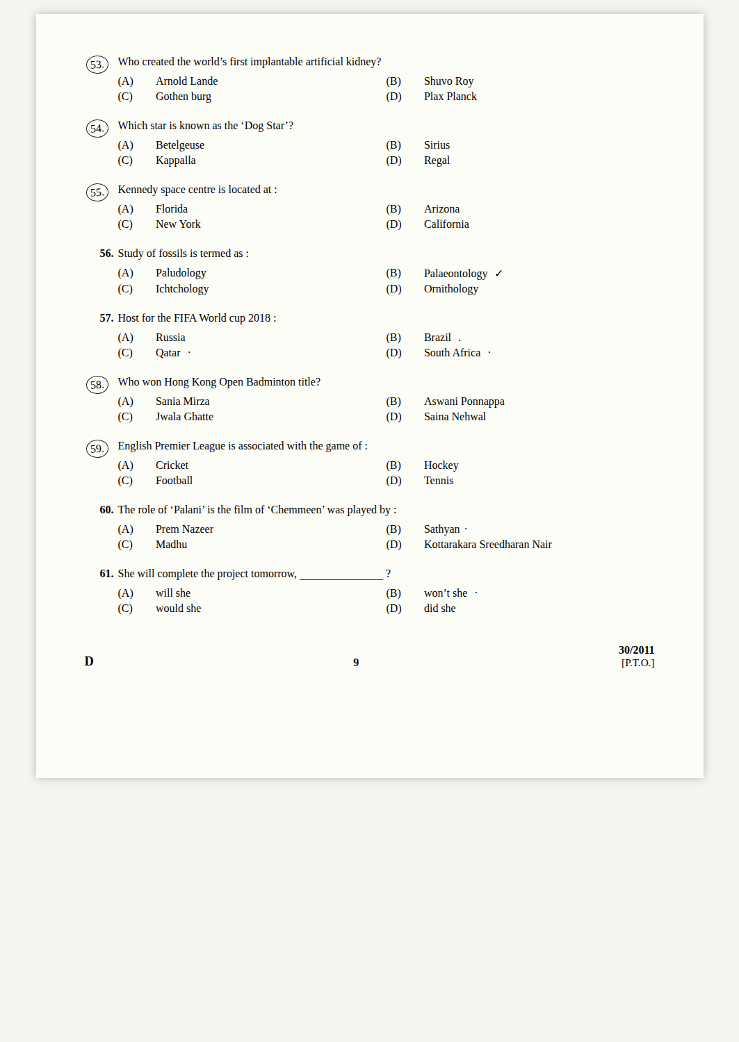53. Who created the world’s first implantable artificial kidney?
| (A) | Arnold Lande | (B) | Shuvo Roy |
| (C) | Gothen burg | (D) | Plax Planck |
54. Which star is known as the ‘Dog Star’?
| (A) | Betelgeuse | (B) | Sirius |
| (C) | Kappalla | (D) | Regal |
55. Kennedy space centre is located at :
| (A) | Florida | (B) | Arizona |
| (C) | New York | (D) | California |
56. Study of fossils is termed as :
| (A) | Paludology | (B) | Palaeontology ✓ |
| (C) | Ichtchology | (D) | Ornithology |
57. Host for the FIFA World cup 2018 :
| (A) | Russia | (B) | Brazil . |
| (C) | Qatar · | (D) | South Africa · |
58. Who won Hong Kong Open Badminton title?
| (A) | Sania Mirza | (B) | Aswani Ponnappa |
| (C) | Jwala Ghatte | (D) | Saina Nehwal |
59. English Premier League is associated with the game of :
| (A) | Cricket | (B) | Hockey |
| (C) | Football | (D) | Tennis |
60. The role of ‘Palani’ is the film of ‘Chemmeen’ was played by :
| (A) | Prem Nazeer | (B) | Sathyan · |
| (C) | Madhu | (D) | Kottarakara Sreedharan Nair |
61. She will complete the project tomorrow, ?
| (A) | will she | (B) | won’t she · |
| (C) | would she | (D) | did she |
D
9
30/2011
[P.T.O.]